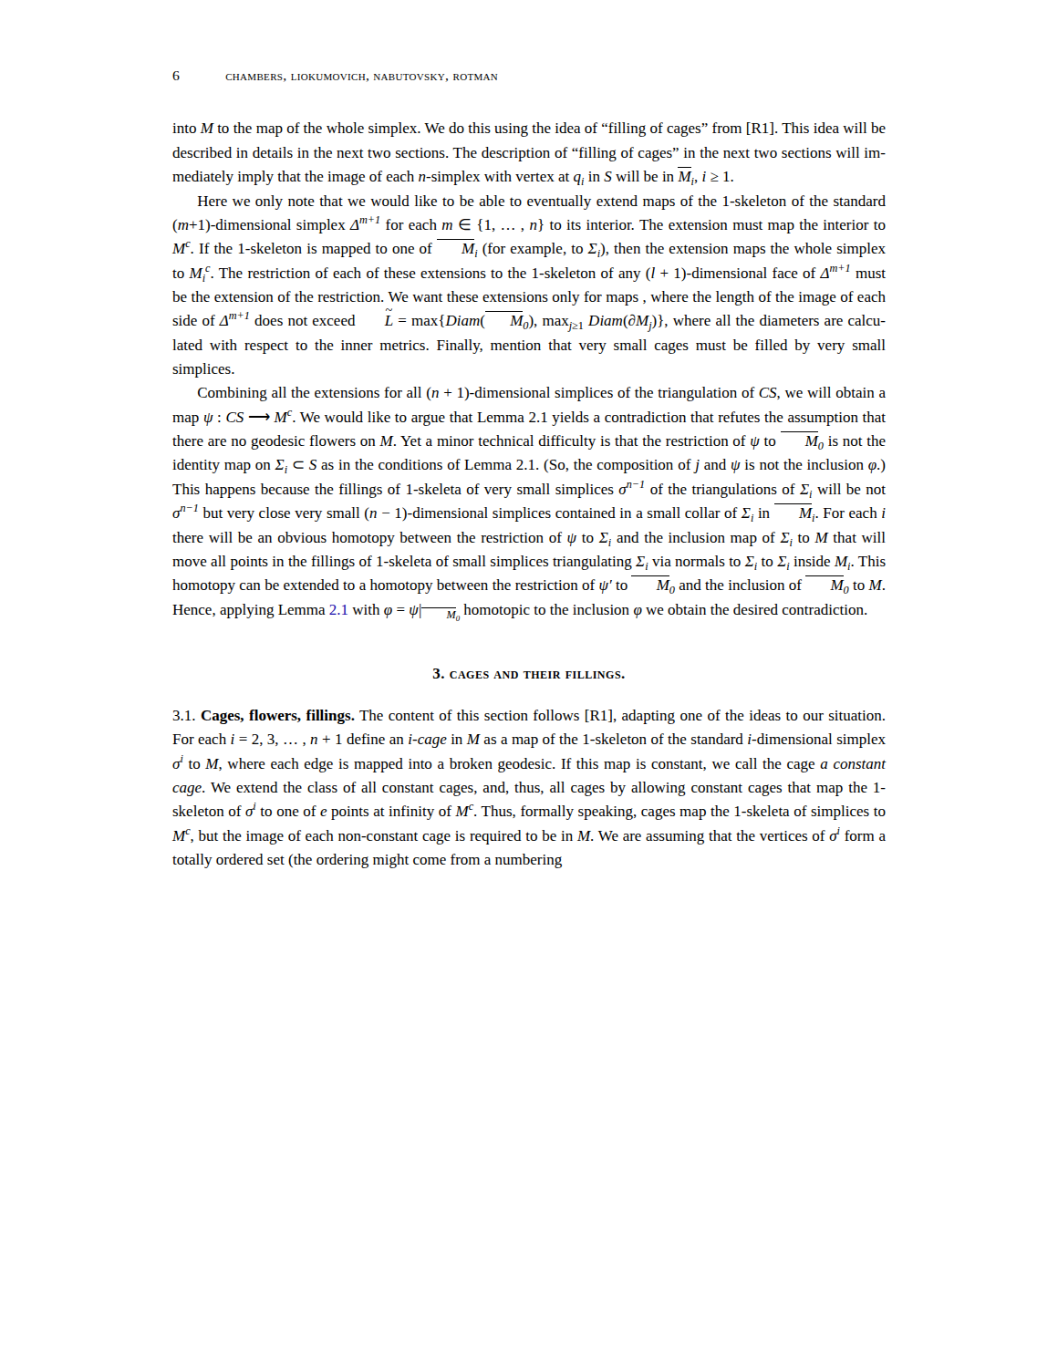6 CHAMBERS, LIOKUMOVICH, NABUTOVSKY, ROTMAN
into M to the map of the whole simplex. We do this using the idea of “filling of cages” from [R1]. This idea will be described in details in the next two sections. The description of “filling of cages” in the next two sections will immediately imply that the image of each n-simplex with vertex at qi in S will be in Mi, i ≥ 1.
Here we only note that we would like to be able to eventually extend maps of the 1-skeleton of the standard (m+1)-dimensional simplex Δm+1 for each m ∈ {1, … , n} to its interior. The extension must map the interior to Mc. If the 1-skeleton is mapped to one of Mi (for example, to Σi), then the extension maps the whole simplex to Mic. The restriction of each of these extensions to the 1-skeleton of any (l + 1)-dimensional face of Δm+1 must be the extension of the restriction. We want these extensions only for maps , where the length of the image of each side of Δm+1 does not exceed ~L = max{Diam(M0), maxj≥1 Diam(∂Mj)}, where all the diameters are calculated with respect to the inner metrics. Finally, mention that very small cages must be filled by very small simplices.
Combining all the extensions for all (n + 1)-dimensional simplices of the triangulation of CS, we will obtain a map ψ : CS ⟶ Mc. We would like to argue that Lemma 2.1 yields a contradiction that refutes the assumption that there are no geodesic flowers on M. Yet a minor technical difficulty is that the restriction of ψ to M0 is not the identity map on Σi ⊂ S as in the conditions of Lemma 2.1. (So, the composition of j and ψ is not the inclusion φ.) This happens because the fillings of 1-skeleta of very small simplices σn−1 of the triangulations of Σi will be not σn−1 but very close very small (n − 1)-dimensional simplices contained in a small collar of Σi in Mi. For each i there will be an obvious homotopy between the restriction of ψ to Σi and the inclusion map of Σi to M that will move all points in the fillings of 1-skeleta of small simplices triangulating Σi via normals to Σi to Σi inside Mi. This homotopy can be extended to a homotopy between the restriction of ψ′ to M0 and the inclusion of M0 to M. Hence, applying Lemma 2.1 with φ = ψ|M0 homotopic to the inclusion φ we obtain the desired contradiction.
3. Cages and their fillings.
3.1. Cages, flowers, fillings. The content of this section follows [R1], adapting one of the ideas to our situation. For each i = 2, 3, … , n + 1 define an i-cage in M as a map of the 1-skeleton of the standard i-dimensional simplex σi to M, where each edge is mapped into a broken geodesic. If this map is constant, we call the cage a constant cage. We extend the class of all constant cages, and, thus, all cages by allowing constant cages that map the 1-skeleton of σi to one of e points at infinity of Mc. Thus, formally speaking, cages map the 1-skeleta of simplices to Mc, but the image of each non-constant cage is required to be in M. We are assuming that the vertices of σi form a totally ordered set (the ordering might come from a numbering